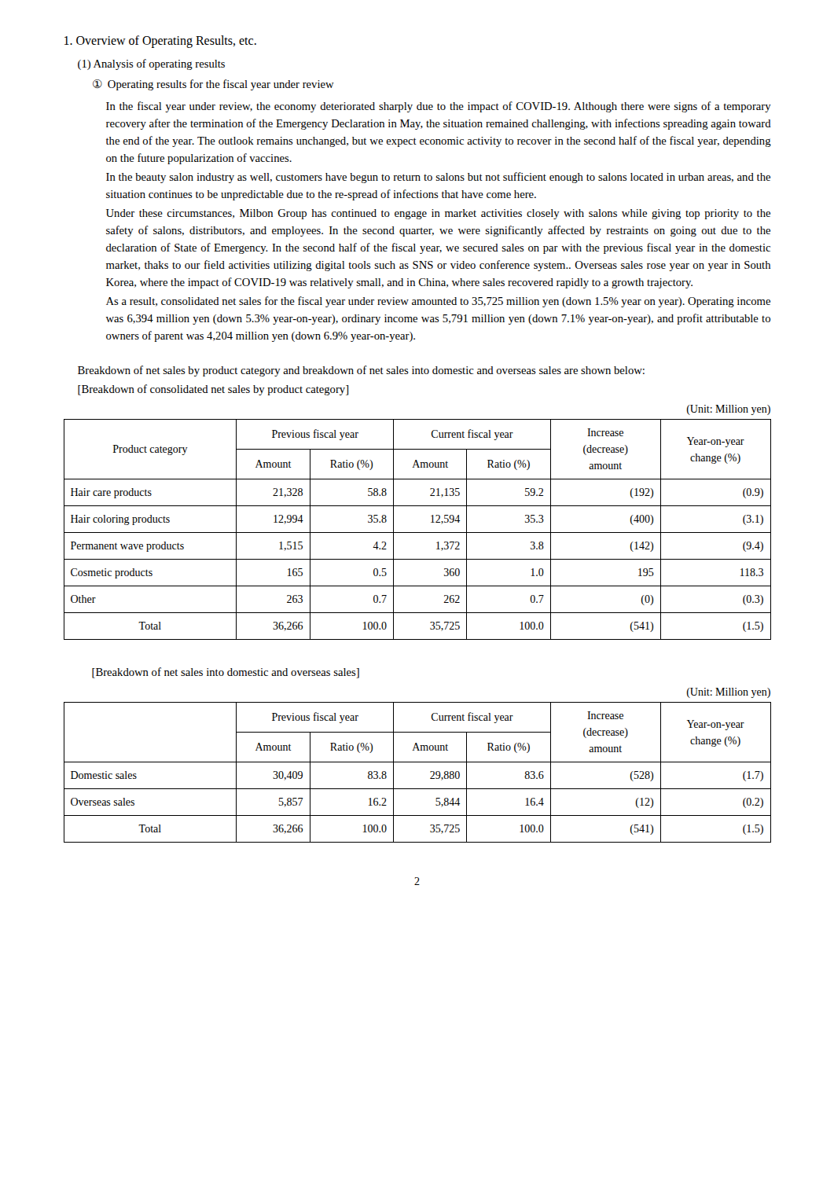1. Overview of Operating Results, etc.
(1) Analysis of operating results
① Operating results for the fiscal year under review
In the fiscal year under review, the economy deteriorated sharply due to the impact of COVID-19. Although there were signs of a temporary recovery after the termination of the Emergency Declaration in May, the situation remained challenging, with infections spreading again toward the end of the year. The outlook remains unchanged, but we expect economic activity to recover in the second half of the fiscal year, depending on the future popularization of vaccines.
In the beauty salon industry as well, customers have begun to return to salons but not sufficient enough to salons located in urban areas, and the situation continues to be unpredictable due to the re-spread of infections that have come here.
Under these circumstances, Milbon Group has continued to engage in market activities closely with salons while giving top priority to the safety of salons, distributors, and employees. In the second quarter, we were significantly affected by restraints on going out due to the declaration of State of Emergency. In the second half of the fiscal year, we secured sales on par with the previous fiscal year in the domestic market, thaks to our field activities utilizing digital tools such as SNS or video conference system.. Overseas sales rose year on year in South Korea, where the impact of COVID-19 was relatively small, and in China, where sales recovered rapidly to a growth trajectory.
As a result, consolidated net sales for the fiscal year under review amounted to 35,725 million yen (down 1.5% year on year). Operating income was 6,394 million yen (down 5.3% year-on-year), ordinary income was 5,791 million yen (down 7.1% year-on-year), and profit attributable to owners of parent was 4,204 million yen (down 6.9% year-on-year).
Breakdown of net sales by product category and breakdown of net sales into domestic and overseas sales are shown below:
[Breakdown of consolidated net sales by product category]
(Unit: Million yen)
| Product category | Previous fiscal year | Current fiscal year | Increase (decrease) amount | Year-on-year change (%) |
| --- | --- | --- | --- | --- |
| Amount | Ratio (%) | Amount | Ratio (%) |
| Hair care products | 21,328 | 58.8 | 21,135 | 59.2 | (192) | (0.9) |
| Hair coloring products | 12,994 | 35.8 | 12,594 | 35.3 | (400) | (3.1) |
| Permanent wave products | 1,515 | 4.2 | 1,372 | 3.8 | (142) | (9.4) |
| Cosmetic products | 165 | 0.5 | 360 | 1.0 | 195 | 118.3 |
| Other | 263 | 0.7 | 262 | 0.7 | (0) | (0.3) |
| Total | 36,266 | 100.0 | 35,725 | 100.0 | (541) | (1.5) |
[Breakdown of net sales into domestic and overseas sales]
(Unit: Million yen)
| | Previous fiscal year | Current fiscal year | Increase (decrease) amount | Year-on-year change (%) |
| --- | --- | --- | --- | --- |
| Amount | Ratio (%) | Amount | Ratio (%) |
| Domestic sales | 30,409 | 83.8 | 29,880 | 83.6 | (528) | (1.7) |
| Overseas sales | 5,857 | 16.2 | 5,844 | 16.4 | (12) | (0.2) |
| Total | 36,266 | 100.0 | 35,725 | 100.0 | (541) | (1.5) |
2